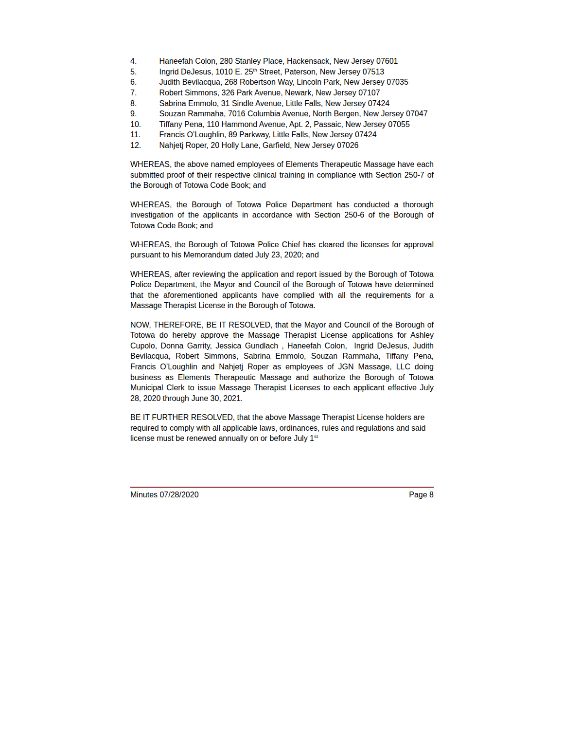4. Haneefah Colon, 280 Stanley Place, Hackensack, New Jersey 07601
5. Ingrid DeJesus, 1010 E. 25th Street, Paterson, New Jersey 07513
6. Judith Bevilacqua, 268 Robertson Way, Lincoln Park, New Jersey 07035
7. Robert Simmons, 326 Park Avenue, Newark, New Jersey 07107
8. Sabrina Emmolo, 31 Sindle Avenue, Little Falls, New Jersey 07424
9. Souzan Rammaha, 7016 Columbia Avenue, North Bergen, New Jersey 07047
10. Tiffany Pena, 110 Hammond Avenue, Apt. 2, Passaic, New Jersey 07055
11. Francis O’Loughlin, 89 Parkway, Little Falls, New Jersey 07424
12. Nahjetj Roper, 20 Holly Lane, Garfield, New Jersey 07026
WHEREAS, the above named employees of Elements Therapeutic Massage have each submitted proof of their respective clinical training in compliance with Section 250-7 of the Borough of Totowa Code Book; and
WHEREAS, the Borough of Totowa Police Department has conducted a thorough investigation of the applicants in accordance with Section 250-6 of the Borough of Totowa Code Book; and
WHEREAS, the Borough of Totowa Police Chief has cleared the licenses for approval pursuant to his Memorandum dated July 23, 2020; and
WHEREAS, after reviewing the application and report issued by the Borough of Totowa Police Department, the Mayor and Council of the Borough of Totowa have determined that the aforementioned applicants have complied with all the requirements for a Massage Therapist License in the Borough of Totowa.
NOW, THEREFORE, BE IT RESOLVED, that the Mayor and Council of the Borough of Totowa do hereby approve the Massage Therapist License applications for Ashley Cupolo, Donna Garrity, Jessica Gundlach , Haneefah Colon, Ingrid DeJesus, Judith Bevilacqua, Robert Simmons, Sabrina Emmolo, Souzan Rammaha, Tiffany Pena, Francis O’Loughlin and Nahjetj Roper as employees of JGN Massage, LLC doing business as Elements Therapeutic Massage and authorize the Borough of Totowa Municipal Clerk to issue Massage Therapist Licenses to each applicant effective July 28, 2020 through June 30, 2021.
BE IT FURTHER RESOLVED, that the above Massage Therapist License holders are required to comply with all applicable laws, ordinances, rules and regulations and said license must be renewed annually on or before July 1st
Minutes 07/28/2020 Page 8